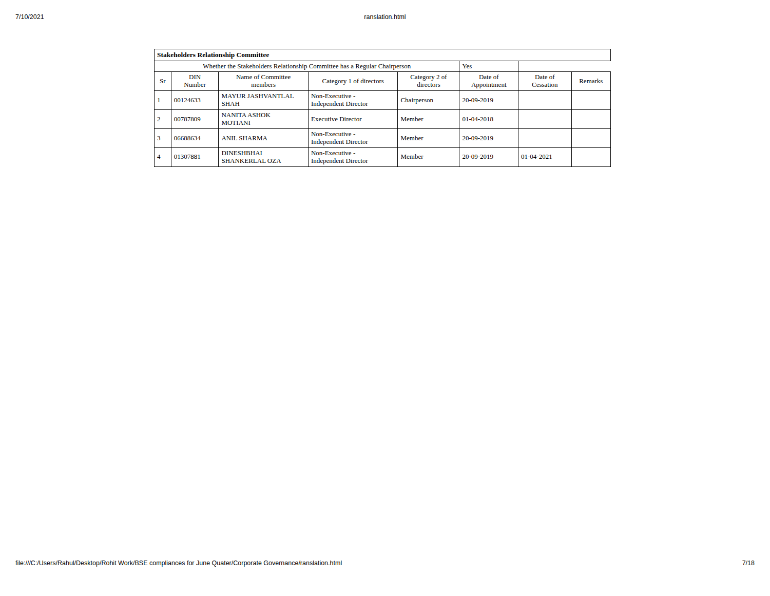7/10/2021
ranslation.html
| Stakeholders Relationship Committee |
| Whether the Stakeholders Relationship Committee has a Regular Chairperson | Yes | | |
| Sr | DIN Number | Name of Committee members | Category 1 of directors | Category 2 of directors | Date of Appointment | Date of Cessation | Remarks |
| 1 | 00124633 | MAYUR JASHVANTLAL SHAH | Non-Executive - Independent Director | Chairperson | 20-09-2019 | | |
| 2 | 00787809 | NANITA ASHOK MOTIANI | Executive Director | Member | 01-04-2018 | | |
| 3 | 06688634 | ANIL SHARMA | Non-Executive - Independent Director | Member | 20-09-2019 | | |
| 4 | 01307881 | DINESHBHAI SHANKERLAL OZA | Non-Executive - Independent Director | Member | 20-09-2019 | 01-04-2021 | |
file:///C:/Users/Rahul/Desktop/Rohit Work/BSE compliances for June Quater/Corporate Governance/ranslation.html
7/18